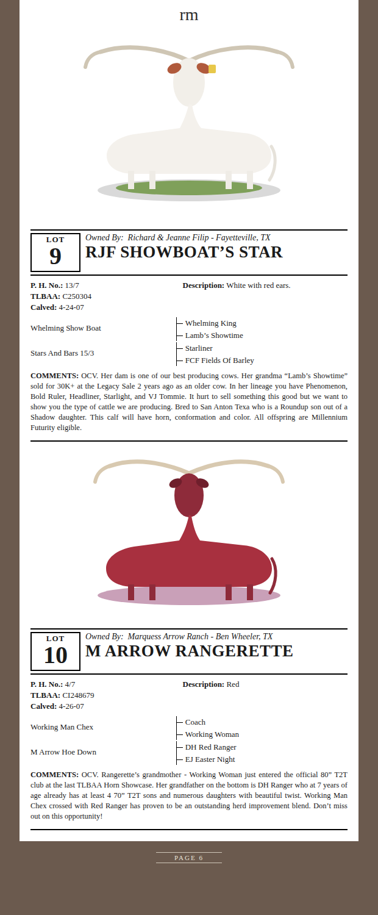rm
LOT 9
Owned By: Richard & Jeanne Filip - Fayetteville, TX
RJF SHOWBOAT’S STAR
P. H. No.: 13/7
TLBAA: C250304
Calved: 4-24-07
Description: White with red ears.
Whelming Show Boat
Whelming King
Lamb’s Showtime
Stars And Bars 15/3
Starliner
FCF Fields Of Barley
COMMENTS: OCV. Her dam is one of our best producing cows. Her grandma “Lamb’s Showtime” sold for 30K+ at the Legacy Sale 2 years ago as an older cow. In her lineage you have Phenomenon, Bold Ruler, Headliner, Starlight, and VJ Tommie. It hurt to sell something this good but we want to show you the type of cattle we are producing. Bred to San Anton Texa who is a Roundup son out of a Shadow daughter. This calf will have horn, conformation and color. All offspring are Millennium Futurity eligible.
LOT 10
Owned By: Marquess Arrow Ranch - Ben Wheeler, TX
M ARROW RANGERETTE
P. H. No.: 4/7
TLBAA: CI248679
Calved: 4-26-07
Description: Red
Working Man Chex
Coach
Working Woman
M Arrow Hoe Down
DH Red Ranger
EJ Easter Night
COMMENTS: OCV. Rangerette’s grandmother - Working Woman just entered the official 80” T2T club at the last TLBAA Horn Showcase. Her grandfather on the bottom is DH Ranger who at 7 years of age already has at least 4 70” T2T sons and numerous daughters with beautiful twist. Working Man Chex crossed with Red Ranger has proven to be an outstanding herd improvement blend. Don’t miss out on this opportunity!
PAGE 6